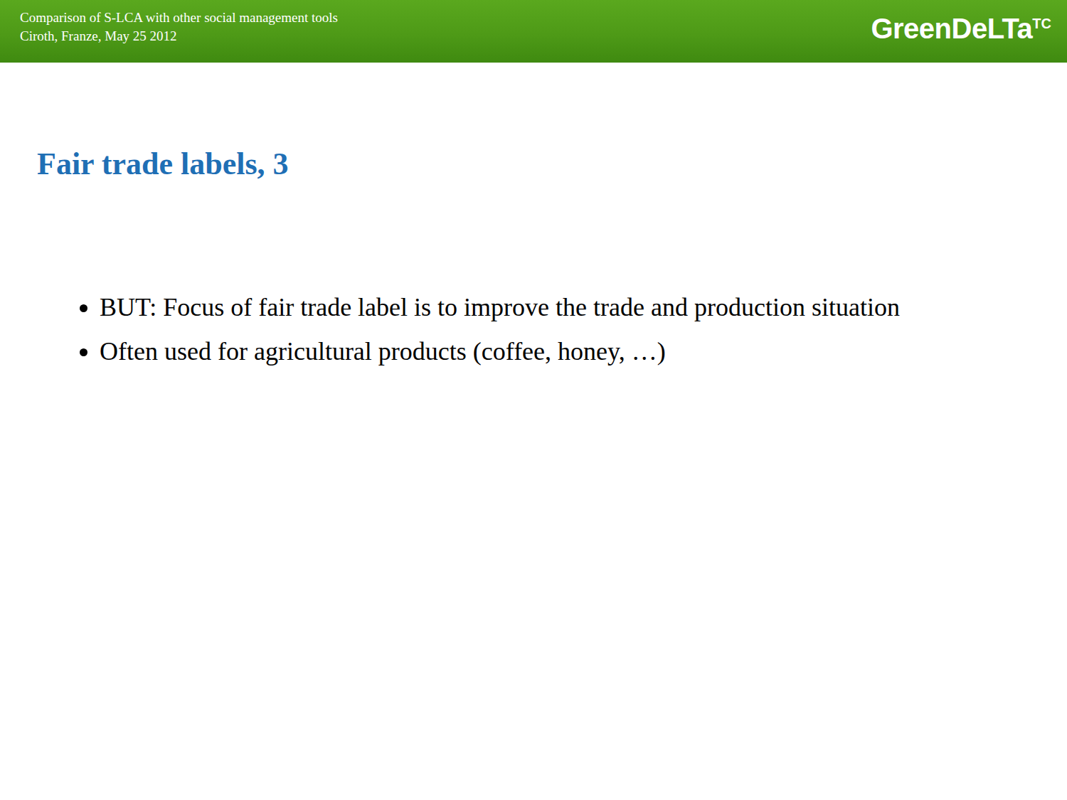Comparison of S-LCA with other social management tools
Ciroth, Franze, May 25 2012
GreenDeLTaTC
Fair trade labels, 3
BUT: Focus of fair trade label is to improve the trade and production situation
Often used for agricultural products (coffee, honey, …)